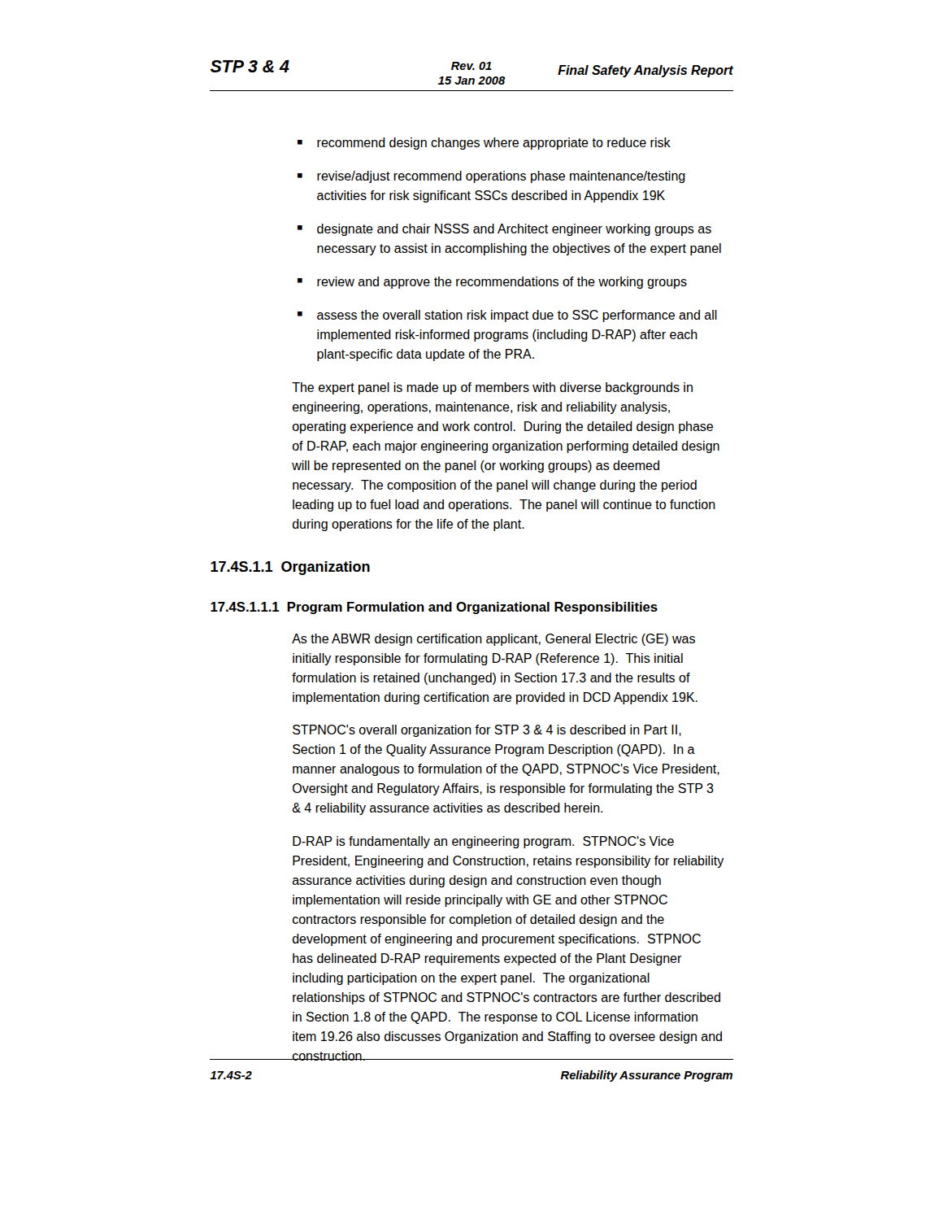Rev. 01
15 Jan 2008
STP 3 & 4
Final Safety Analysis Report
recommend design changes where appropriate to reduce risk
revise/adjust recommend operations phase maintenance/testing activities for risk significant SSCs described in Appendix 19K
designate and chair NSSS and Architect engineer working groups as necessary to assist in accomplishing the objectives of the expert panel
review and approve the recommendations of the working groups
assess the overall station risk impact due to SSC performance and all implemented risk-informed programs (including D-RAP) after each plant-specific data update of the PRA.
The expert panel is made up of members with diverse backgrounds in engineering, operations, maintenance, risk and reliability analysis, operating experience and work control. During the detailed design phase of D-RAP, each major engineering organization performing detailed design will be represented on the panel (or working groups) as deemed necessary. The composition of the panel will change during the period leading up to fuel load and operations. The panel will continue to function during operations for the life of the plant.
17.4S.1.1 Organization
17.4S.1.1.1 Program Formulation and Organizational Responsibilities
As the ABWR design certification applicant, General Electric (GE) was initially responsible for formulating D-RAP (Reference 1). This initial formulation is retained (unchanged) in Section 17.3 and the results of implementation during certification are provided in DCD Appendix 19K.
STPNOC's overall organization for STP 3 & 4 is described in Part II, Section 1 of the Quality Assurance Program Description (QAPD). In a manner analogous to formulation of the QAPD, STPNOC's Vice President, Oversight and Regulatory Affairs, is responsible for formulating the STP 3 & 4 reliability assurance activities as described herein.
D-RAP is fundamentally an engineering program. STPNOC's Vice President, Engineering and Construction, retains responsibility for reliability assurance activities during design and construction even though implementation will reside principally with GE and other STPNOC contractors responsible for completion of detailed design and the development of engineering and procurement specifications. STPNOC has delineated D-RAP requirements expected of the Plant Designer including participation on the expert panel. The organizational relationships of STPNOC and STPNOC's contractors are further described in Section 1.8 of the QAPD. The response to COL License information item 19.26 also discusses Organization and Staffing to oversee design and construction.
17.4S-2
Reliability Assurance Program